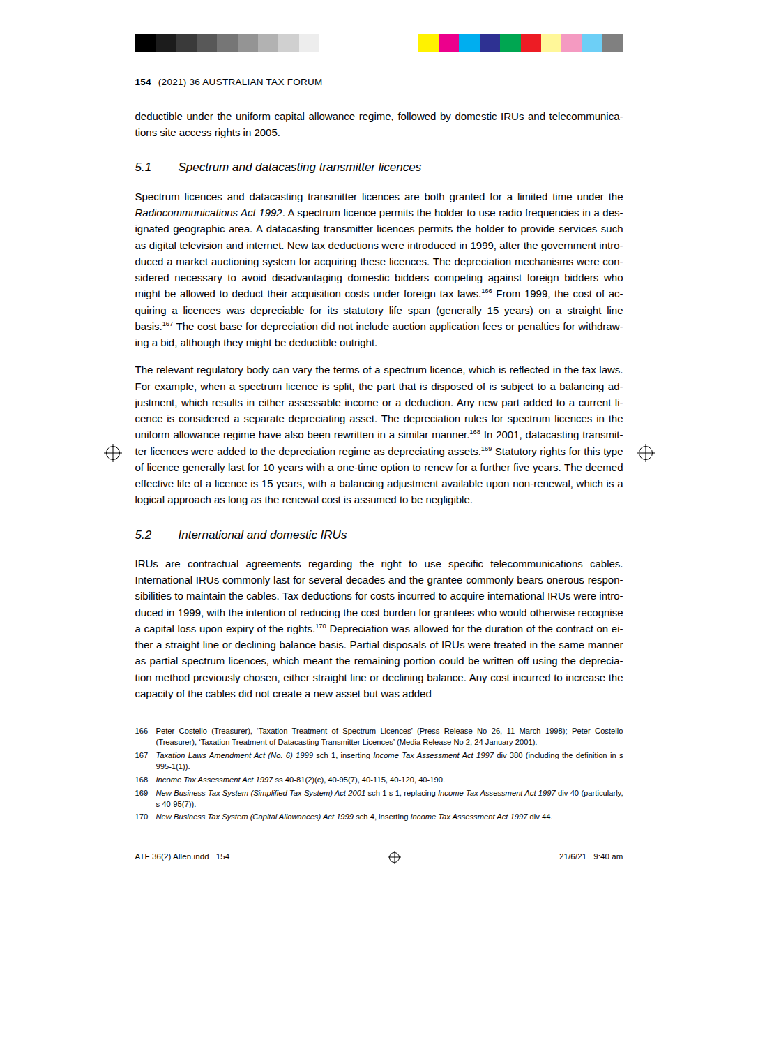154(2021) 36 AUSTRALIAN TAX FORUM
deductible under the uniform capital allowance regime, followed by domestic IRUs and telecommunications site access rights in 2005.
5.1 Spectrum and datacasting transmitter licences
Spectrum licences and datacasting transmitter licences are both granted for a limited time under the Radiocommunications Act 1992. A spectrum licence permits the holder to use radio frequencies in a designated geographic area. A datacasting transmitter licences permits the holder to provide services such as digital television and internet. New tax deductions were introduced in 1999, after the government introduced a market auctioning system for acquiring these licences. The depreciation mechanisms were considered necessary to avoid disadvantaging domestic bidders competing against foreign bidders who might be allowed to deduct their acquisition costs under foreign tax laws.166 From 1999, the cost of acquiring a licences was depreciable for its statutory life span (generally 15 years) on a straight line basis.167 The cost base for depreciation did not include auction application fees or penalties for withdrawing a bid, although they might be deductible outright.
The relevant regulatory body can vary the terms of a spectrum licence, which is reflected in the tax laws. For example, when a spectrum licence is split, the part that is disposed of is subject to a balancing adjustment, which results in either assessable income or a deduction. Any new part added to a current licence is considered a separate depreciating asset. The depreciation rules for spectrum licences in the uniform allowance regime have also been rewritten in a similar manner.168 In 2001, datacasting transmitter licences were added to the depreciation regime as depreciating assets.169 Statutory rights for this type of licence generally last for 10 years with a one-time option to renew for a further five years. The deemed effective life of a licence is 15 years, with a balancing adjustment available upon non-renewal, which is a logical approach as long as the renewal cost is assumed to be negligible.
5.2 International and domestic IRUs
IRUs are contractual agreements regarding the right to use specific telecommunications cables. International IRUs commonly last for several decades and the grantee commonly bears onerous responsibilities to maintain the cables. Tax deductions for costs incurred to acquire international IRUs were introduced in 1999, with the intention of reducing the cost burden for grantees who would otherwise recognise a capital loss upon expiry of the rights.170 Depreciation was allowed for the duration of the contract on either a straight line or declining balance basis. Partial disposals of IRUs were treated in the same manner as partial spectrum licences, which meant the remaining portion could be written off using the depreciation method previously chosen, either straight line or declining balance. Any cost incurred to increase the capacity of the cables did not create a new asset but was added
166
Peter Costello (Treasurer), ‘Taxation Treatment of Spectrum Licences’ (Press Release No 26, 11 March 1998); Peter Costello (Treasurer), ‘Taxation Treatment of Datacasting Transmitter Licences’ (Media Release No 2, 24 January 2001).
167
Taxation Laws Amendment Act (No. 6) 1999 sch 1, inserting Income Tax Assessment Act 1997 div 380 (including the definition in s 995-1(1)).
168
Income Tax Assessment Act 1997 ss 40-81(2)(c), 40-95(7), 40-115, 40-120, 40-190.
169
New Business Tax System (Simplified Tax System) Act 2001 sch 1 s 1, replacing Income Tax Assessment Act 1997 div 40 (particularly, s 40-95(7)).
170
New Business Tax System (Capital Allowances) Act 1999 sch 4, inserting Income Tax Assessment Act 1997 div 44.
ATF 36(2) Allen.indd 154
21/6/21 9:40 am